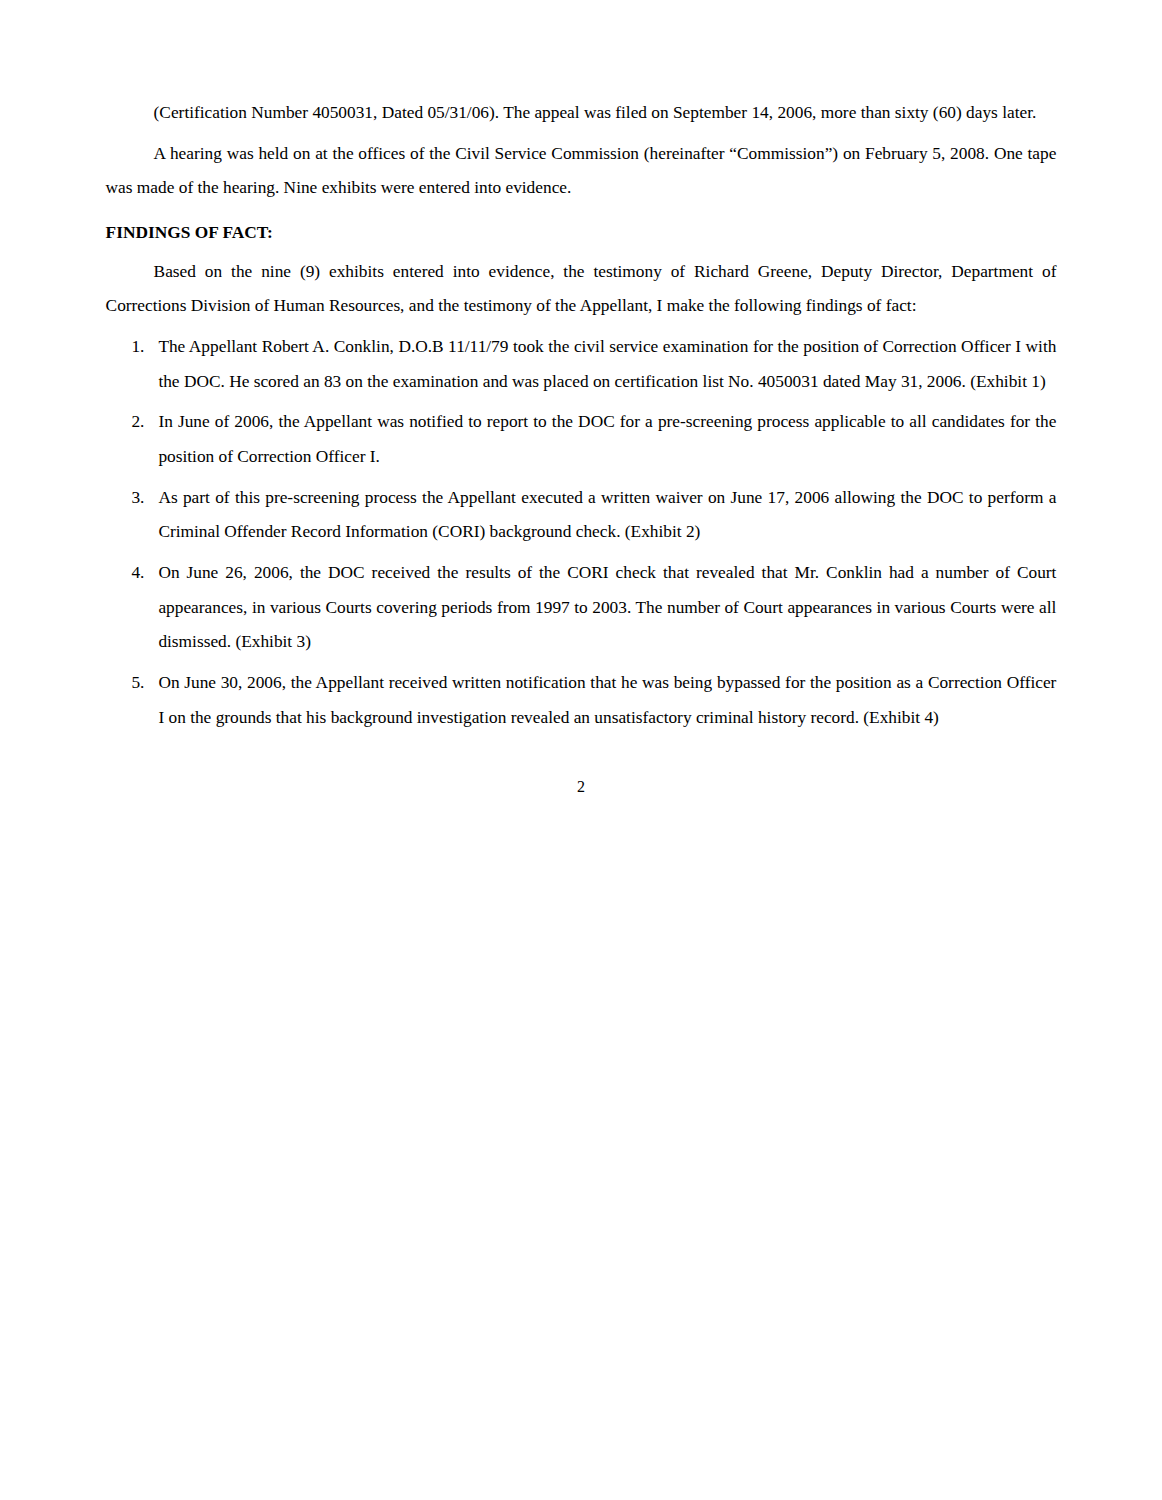(Certification Number 4050031, Dated 05/31/06). The appeal was filed on September 14, 2006, more than sixty (60) days later.
A hearing was held on at the offices of the Civil Service Commission (hereinafter “Commission”) on February 5, 2008. One tape was made of the hearing. Nine exhibits were entered into evidence.
FINDINGS OF FACT:
Based on the nine (9) exhibits entered into evidence, the testimony of Richard Greene, Deputy Director, Department of Corrections Division of Human Resources, and the testimony of the Appellant, I make the following findings of fact:
The Appellant Robert A. Conklin, D.O.B 11/11/79 took the civil service examination for the position of Correction Officer I with the DOC. He scored an 83 on the examination and was placed on certification list No. 4050031 dated May 31, 2006. (Exhibit 1)
In June of 2006, the Appellant was notified to report to the DOC for a pre-screening process applicable to all candidates for the position of Correction Officer I.
As part of this pre-screening process the Appellant executed a written waiver on June 17, 2006 allowing the DOC to perform a Criminal Offender Record Information (CORI) background check. (Exhibit 2)
On June 26, 2006, the DOC received the results of the CORI check that revealed that Mr. Conklin had a number of Court appearances, in various Courts covering periods from 1997 to 2003. The number of Court appearances in various Courts were all dismissed. (Exhibit 3)
On June 30, 2006, the Appellant received written notification that he was being bypassed for the position as a Correction Officer I on the grounds that his background investigation revealed an unsatisfactory criminal history record. (Exhibit 4)
2